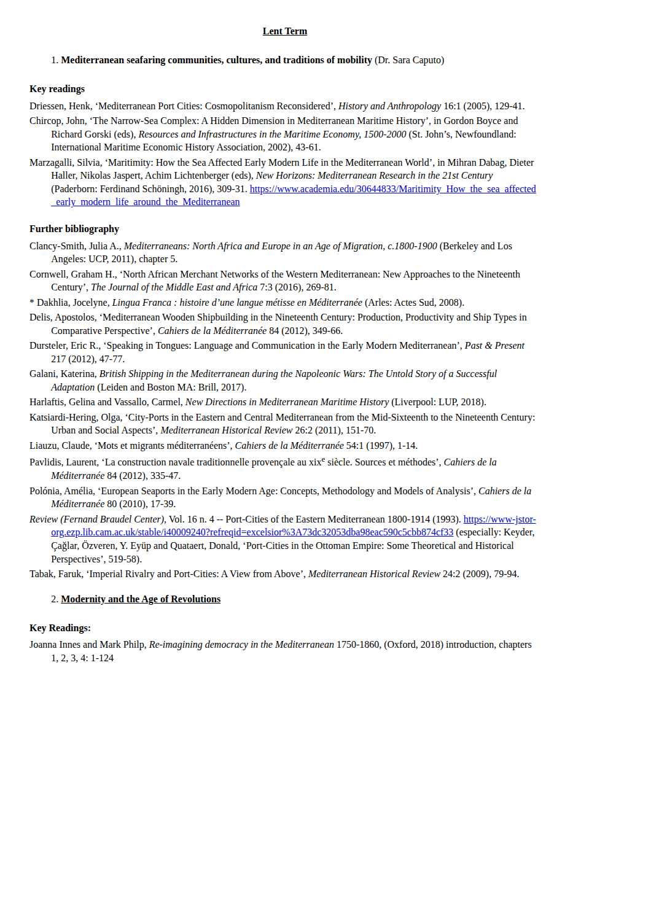Lent Term
Mediterranean seafaring communities, cultures, and traditions of mobility (Dr. Sara Caputo)
Key readings
Driessen, Henk, ‘Mediterranean Port Cities: Cosmopolitanism Reconsidered’, History and Anthropology 16:1 (2005), 129-41.
Chircop, John, ‘The Narrow-Sea Complex: A Hidden Dimension in Mediterranean Maritime History’, in Gordon Boyce and Richard Gorski (eds), Resources and Infrastructures in the Maritime Economy, 1500-2000 (St. John’s, Newfoundland: International Maritime Economic History Association, 2002), 43-61.
Marzagalli, Silvia, ‘Maritimity: How the Sea Affected Early Modern Life in the Mediterranean World’, in Mihran Dabag, Dieter Haller, Nikolas Jaspert, Achim Lichtenberger (eds), New Horizons: Mediterranean Research in the 21st Century (Paderborn: Ferdinand Schöningh, 2016), 309-31. https://www.academia.edu/30644833/Maritimity_How_the_sea_affected_early_modern_life_around_the_Mediterranean
Further bibliography
Clancy-Smith, Julia A., Mediterraneans: North Africa and Europe in an Age of Migration, c.1800-1900 (Berkeley and Los Angeles: UCP, 2011), chapter 5.
Cornwell, Graham H., ‘North African Merchant Networks of the Western Mediterranean: New Approaches to the Nineteenth Century’, The Journal of the Middle East and Africa 7:3 (2016), 269-81.
* Dakhlia, Jocelyne, Lingua Franca : histoire d’une langue métisse en Méditerranée (Arles: Actes Sud, 2008).
Delis, Apostolos, ‘Mediterranean Wooden Shipbuilding in the Nineteenth Century: Production, Productivity and Ship Types in Comparative Perspective’, Cahiers de la Méditerranée 84 (2012), 349-66.
Dursteler, Eric R., ‘Speaking in Tongues: Language and Communication in the Early Modern Mediterranean’, Past & Present 217 (2012), 47-77.
Galani, Katerina, British Shipping in the Mediterranean during the Napoleonic Wars: The Untold Story of a Successful Adaptation (Leiden and Boston MA: Brill, 2017).
Harlaftis, Gelina and Vassallo, Carmel, New Directions in Mediterranean Maritime History (Liverpool: LUP, 2018).
Katsiardi-Hering, Olga, ‘City-Ports in the Eastern and Central Mediterranean from the Mid-Sixteenth to the Nineteenth Century: Urban and Social Aspects’, Mediterranean Historical Review 26:2 (2011), 151-70.
Liauzu, Claude, ‘Mots et migrants méditerranéens’, Cahiers de la Méditerranée 54:1 (1997), 1-14.
Pavlidis, Laurent, ‘La construction navale traditionnelle provençale au xixe siècle. Sources et méthodes’, Cahiers de la Méditerranée 84 (2012), 335-47.
Polónia, Amélia, ‘European Seaports in the Early Modern Age: Concepts, Methodology and Models of Analysis’, Cahiers de la Méditerranée 80 (2010), 17-39.
Review (Fernand Braudel Center), Vol. 16 n. 4 -- Port-Cities of the Eastern Mediterranean 1800-1914 (1993). https://www-jstor-org.ezp.lib.cam.ac.uk/stable/i40009240?refreqid=excelsior%3A73dc32053dba98eac590c5cbb874cf33 (especially: Keyder, Çağlar, Özveren, Y. Eyüp and Quataert, Donald, ‘Port-Cities in the Ottoman Empire: Some Theoretical and Historical Perspectives’, 519-58).
Tabak, Faruk, ‘Imperial Rivalry and Port-Cities: A View from Above’, Mediterranean Historical Review 24:2 (2009), 79-94.
Modernity and the Age of Revolutions
Key Readings:
Joanna Innes and Mark Philp, Re-imagining democracy in the Mediterranean 1750-1860, (Oxford, 2018) introduction, chapters 1, 2, 3, 4: 1-124